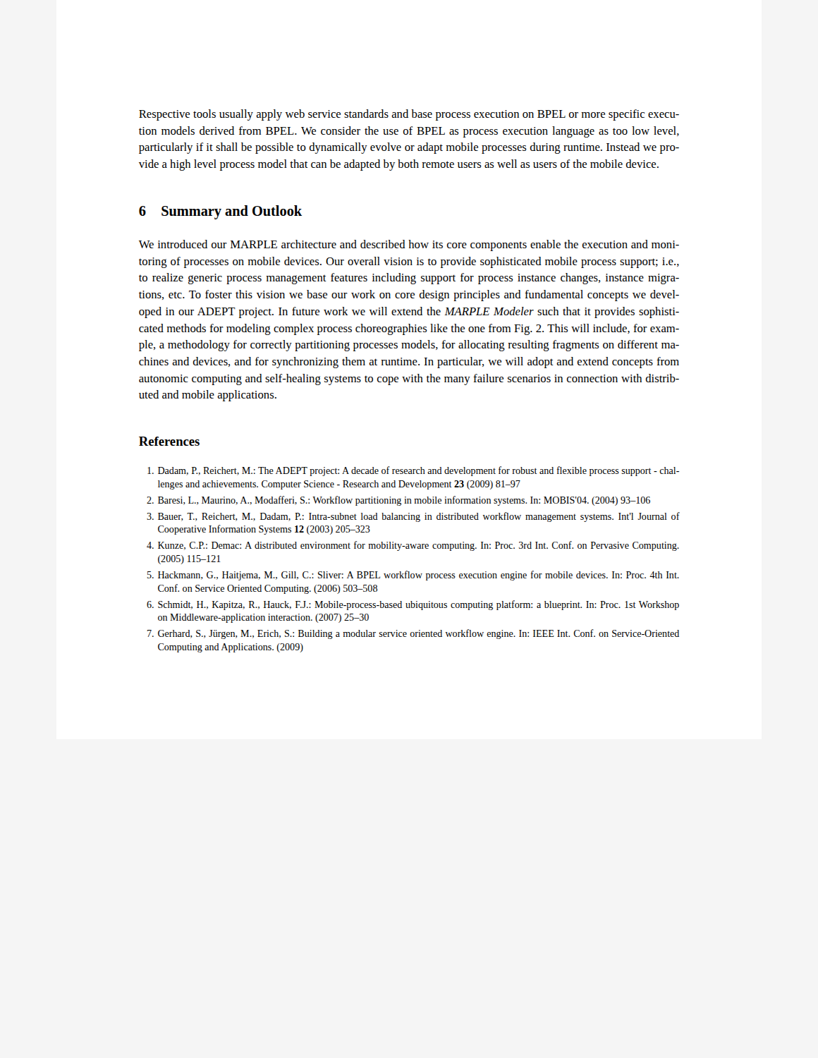Respective tools usually apply web service standards and base process execution on BPEL or more specific execution models derived from BPEL. We consider the use of BPEL as process execution language as too low level, particularly if it shall be possible to dynamically evolve or adapt mobile processes during runtime. Instead we provide a high level process model that can be adapted by both remote users as well as users of the mobile device.
6 Summary and Outlook
We introduced our MARPLE architecture and described how its core components enable the execution and monitoring of processes on mobile devices. Our overall vision is to provide sophisticated mobile process support; i.e., to realize generic process management features including support for process instance changes, instance migrations, etc. To foster this vision we base our work on core design principles and fundamental concepts we developed in our ADEPT project. In future work we will extend the MARPLE Modeler such that it provides sophisticated methods for modeling complex process choreographies like the one from Fig. 2. This will include, for example, a methodology for correctly partitioning processes models, for allocating resulting fragments on different machines and devices, and for synchronizing them at runtime. In particular, we will adopt and extend concepts from autonomic computing and self-healing systems to cope with the many failure scenarios in connection with distributed and mobile applications.
References
1. Dadam, P., Reichert, M.: The ADEPT project: A decade of research and development for robust and flexible process support - challenges and achievements. Computer Science - Research and Development 23 (2009) 81–97
2. Baresi, L., Maurino, A., Modafferi, S.: Workflow partitioning in mobile information systems. In: MOBIS'04. (2004) 93–106
3. Bauer, T., Reichert, M., Dadam, P.: Intra-subnet load balancing in distributed workflow management systems. Int'l Journal of Cooperative Information Systems 12 (2003) 205–323
4. Kunze, C.P.: Demac: A distributed environment for mobility-aware computing. In: Proc. 3rd Int. Conf. on Pervasive Computing. (2005) 115–121
5. Hackmann, G., Haitjema, M., Gill, C.: Sliver: A BPEL workflow process execution engine for mobile devices. In: Proc. 4th Int. Conf. on Service Oriented Computing. (2006) 503–508
6. Schmidt, H., Kapitza, R., Hauck, F.J.: Mobile-process-based ubiquitous computing platform: a blueprint. In: Proc. 1st Workshop on Middleware-application interaction. (2007) 25–30
7. Gerhard, S., Jürgen, M., Erich, S.: Building a modular service oriented workflow engine. In: IEEE Int. Conf. on Service-Oriented Computing and Applications. (2009)